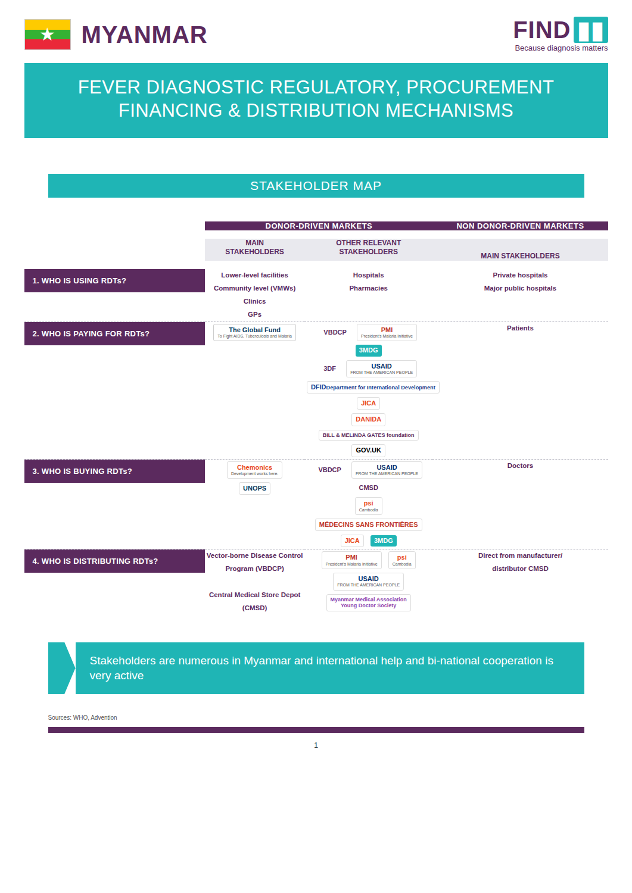★
MYANMAR
FIND▮▮
Because diagnosis matters
FEVER DIAGNOSTIC REGULATORY, PROCUREMENT
FINANCING & DISTRIBUTION MECHANISMS
STAKEHOLDER MAP
| | DONOR-DRIVEN MARKETS | NON DONOR-DRIVEN MARKETS |
| | MAIN STAKEHOLDERS | OTHER RELEVANT STAKEHOLDERS | MAIN STAKEHOLDERS |
| 1. WHO IS USING RDTs? | Lower-level facilities Community level (VMWs) Clinics GPs | Hospitals Pharmacies | Private hospitals Major public hospitals |
| 2. WHO IS PAYING FOR RDTs? | The Global Fund To Fight AIDS, Tuberculosis and Malaria | VBDCP PMI President's Malaria Initiative 3MDG 3DF USAID FROM THE AMERICAN PEOPLE DFID Department for International Development JICA DANIDA BILL & MELINDA GATES foundation GOV.UK | Patients |
| 3. WHO IS BUYING RDTs? | Chemonics Development works here. UNOPS | VBDCP USAID FROM THE AMERICAN PEOPLE CMSD psi Cambodia MÉDECINS SANS FRONTIÈRES JICA 3MDG | Doctors |
| 4. WHO IS DISTRIBUTING RDTs? | Vector-borne Disease Control Program (VBDCP) Central Medical Store Depot (CMSD) | PMI President's Malaria Initiative psi Cambodia USAID FROM THE AMERICAN PEOPLE Myanmar Medical Association Young Doctor Society | Direct from manufacturer/ distributor CMSD |
Stakeholders are numerous in Myanmar and international help and bi-national cooperation is very active
Sources: WHO, Advention
1